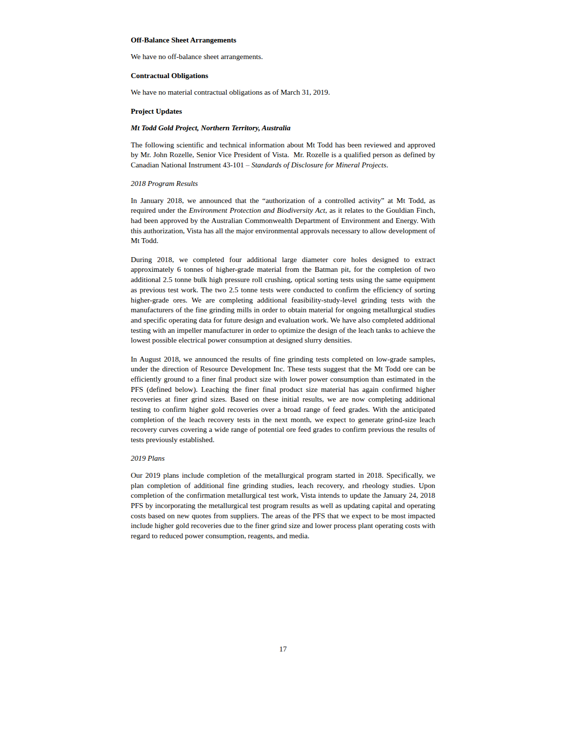Off-Balance Sheet Arrangements
We have no off-balance sheet arrangements.
Contractual Obligations
We have no material contractual obligations as of March 31, 2019.
Project Updates
Mt Todd Gold Project, Northern Territory, Australia
The following scientific and technical information about Mt Todd has been reviewed and approved by Mr. John Rozelle, Senior Vice President of Vista. Mr. Rozelle is a qualified person as defined by Canadian National Instrument 43-101 – Standards of Disclosure for Mineral Projects.
2018 Program Results
In January 2018, we announced that the “authorization of a controlled activity” at Mt Todd, as required under the Environment Protection and Biodiversity Act, as it relates to the Gouldian Finch, had been approved by the Australian Commonwealth Department of Environment and Energy. With this authorization, Vista has all the major environmental approvals necessary to allow development of Mt Todd.
During 2018, we completed four additional large diameter core holes designed to extract approximately 6 tonnes of higher-grade material from the Batman pit, for the completion of two additional 2.5 tonne bulk high pressure roll crushing, optical sorting tests using the same equipment as previous test work. The two 2.5 tonne tests were conducted to confirm the efficiency of sorting higher-grade ores. We are completing additional feasibility-study-level grinding tests with the manufacturers of the fine grinding mills in order to obtain material for ongoing metallurgical studies and specific operating data for future design and evaluation work. We have also completed additional testing with an impeller manufacturer in order to optimize the design of the leach tanks to achieve the lowest possible electrical power consumption at designed slurry densities.
In August 2018, we announced the results of fine grinding tests completed on low-grade samples, under the direction of Resource Development Inc. These tests suggest that the Mt Todd ore can be efficiently ground to a finer final product size with lower power consumption than estimated in the PFS (defined below). Leaching the finer final product size material has again confirmed higher recoveries at finer grind sizes. Based on these initial results, we are now completing additional testing to confirm higher gold recoveries over a broad range of feed grades. With the anticipated completion of the leach recovery tests in the next month, we expect to generate grind-size leach recovery curves covering a wide range of potential ore feed grades to confirm previous the results of tests previously established.
2019 Plans
Our 2019 plans include completion of the metallurgical program started in 2018. Specifically, we plan completion of additional fine grinding studies, leach recovery, and rheology studies. Upon completion of the confirmation metallurgical test work, Vista intends to update the January 24, 2018 PFS by incorporating the metallurgical test program results as well as updating capital and operating costs based on new quotes from suppliers. The areas of the PFS that we expect to be most impacted include higher gold recoveries due to the finer grind size and lower process plant operating costs with regard to reduced power consumption, reagents, and media.
17